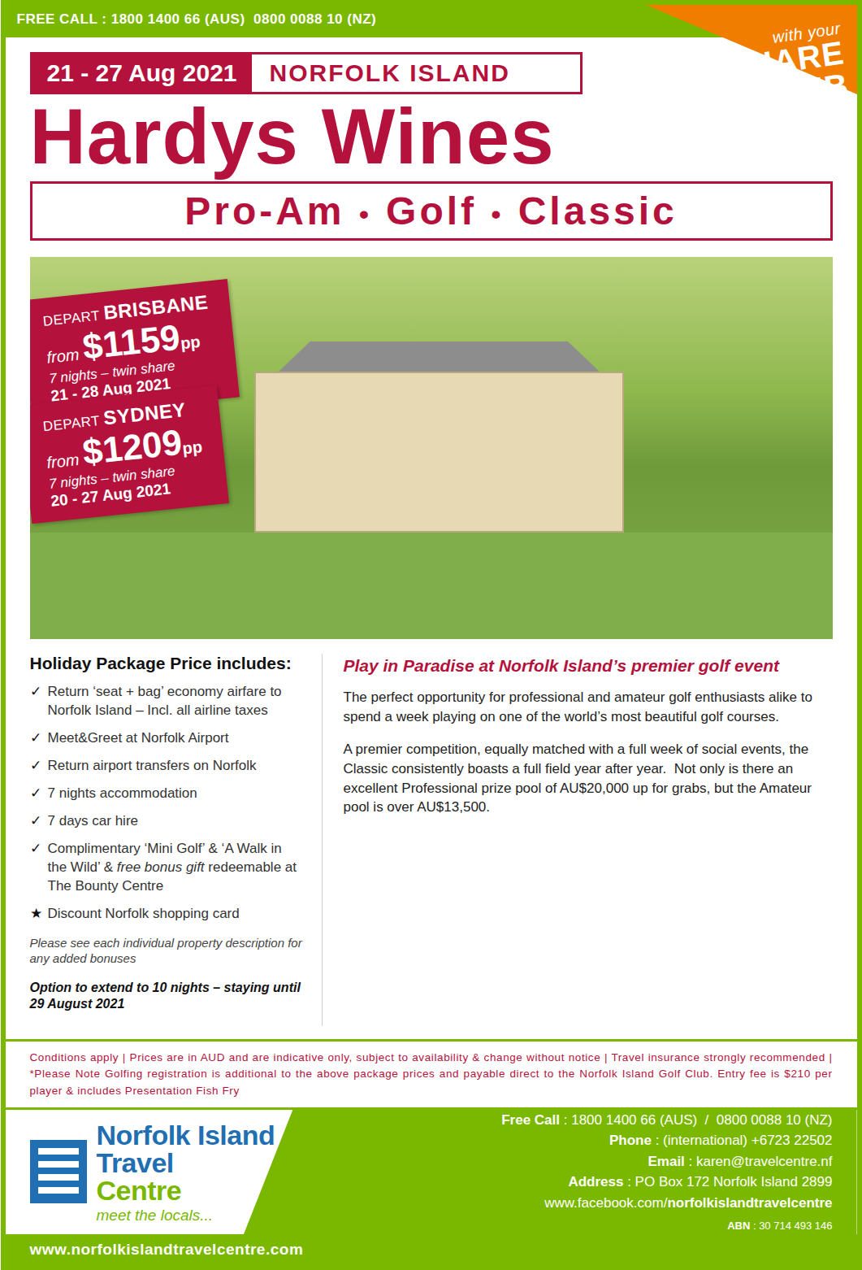FREE CALL : 1800 1400 66 (AUS) 0800 0088 10 (NZ)
with your SHARE CLUB
21 - 27 Aug 2021
NORFOLK ISLAND
Hardys Wines
Pro-Am • Golf • Classic
DEPART BRISBANE
from $1159 pp
7 nights – twin share
21 - 28 Aug 2021
DEPART SYDNEY
from $1209 pp
7 nights – twin share
20 - 27 Aug 2021
Holiday Package Price includes:
Return ‘seat + bag’ economy airfare to Norfolk Island – Incl. all airline taxes
Meet&Greet at Norfolk Airport
Return airport transfers on Norfolk
7 nights accommodation
7 days car hire
Complimentary ‘Mini Golf’ & ‘A Walk in the Wild’ & free bonus gift redeemable at The Bounty Centre
Discount Norfolk shopping card
Please see each individual property description for any added bonuses
Option to extend to 10 nights – staying until 29 August 2021
Play in Paradise at Norfolk Island’s premier golf event
The perfect opportunity for professional and amateur golf enthusiasts alike to spend a week playing on one of the world’s most beautiful golf courses.
A premier competition, equally matched with a full week of social events, the Classic consistently boasts a full field year after year. Not only is there an excellent Professional prize pool of AU$20,000 up for grabs, but the Amateur pool is over AU$13,500.
Conditions apply | Prices are in AUD and are indicative only, subject to availability & change without notice | Travel insurance strongly recommended | *Please Note Golfing registration is additional to the above package prices and payable direct to the Norfolk Island Golf Club. Entry fee is $210 per player & includes Presentation Fish Fry
Norfolk Island Travel Centre meet the locals...
Free Call : 1800 1400 66 (AUS) / 0800 0088 10 (NZ)
Phone : (international) +6723 22502
Email : karen@travelcentre.nf
Address : PO Box 172 Norfolk Island 2899
www.facebook.com/norfolkislandtravelcentre
ABN : 30 714 493 146
www.norfolkislandtravelcentre.com